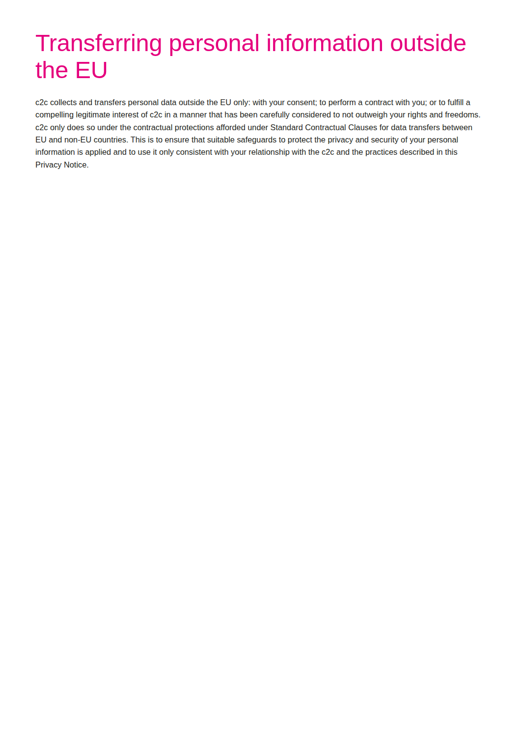Transferring personal information outside the EU
c2c collects and transfers personal data outside the EU only: with your consent; to perform a contract with you; or to fulfill a compelling legitimate interest of c2c in a manner that has been carefully considered to not outweigh your rights and freedoms. c2c only does so under the contractual protections afforded under Standard Contractual Clauses for data transfers between EU and non-EU countries. This is to ensure that suitable safeguards to protect the privacy and security of your personal information is applied and to use it only consistent with your relationship with the c2c and the practices described in this Privacy Notice.